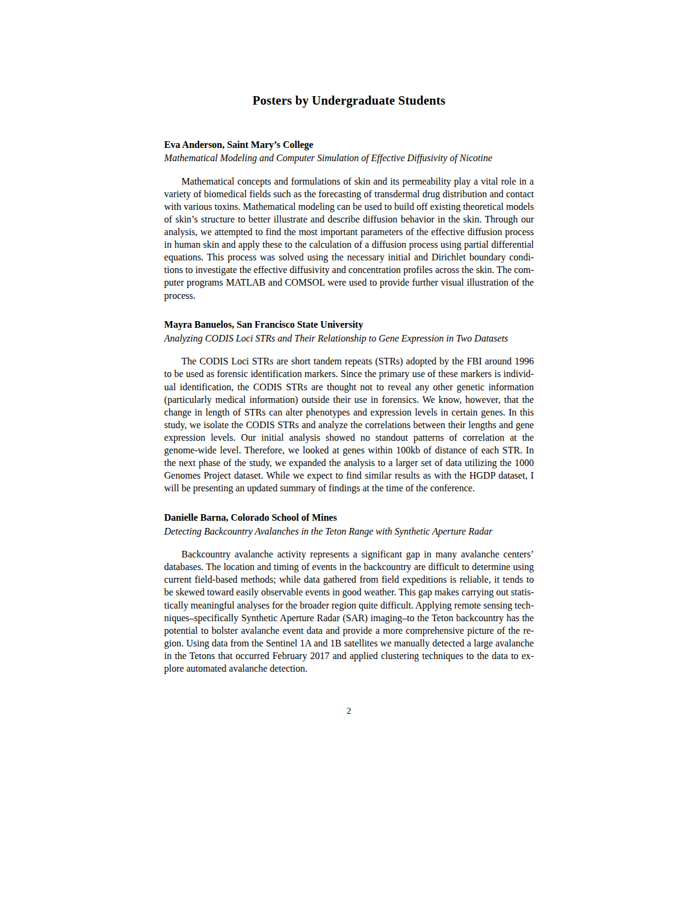Posters by Undergraduate Students
Eva Anderson, Saint Mary’s College
Mathematical Modeling and Computer Simulation of Effective Diffusivity of Nicotine
Mathematical concepts and formulations of skin and its permeability play a vital role in a variety of biomedical fields such as the forecasting of transdermal drug distribution and contact with various toxins. Mathematical modeling can be used to build off existing theoretical models of skin’s structure to better illustrate and describe diffusion behavior in the skin. Through our analysis, we attempted to find the most important parameters of the effective diffusion process in human skin and apply these to the calculation of a diffusion process using partial differential equations. This process was solved using the necessary initial and Dirichlet boundary conditions to investigate the effective diffusivity and concentration profiles across the skin. The computer programs MATLAB and COMSOL were used to provide further visual illustration of the process.
Mayra Banuelos, San Francisco State University
Analyzing CODIS Loci STRs and Their Relationship to Gene Expression in Two Datasets
The CODIS Loci STRs are short tandem repeats (STRs) adopted by the FBI around 1996 to be used as forensic identification markers. Since the primary use of these markers is individual identification, the CODIS STRs are thought not to reveal any other genetic information (particularly medical information) outside their use in forensics. We know, however, that the change in length of STRs can alter phenotypes and expression levels in certain genes. In this study, we isolate the CODIS STRs and analyze the correlations between their lengths and gene expression levels. Our initial analysis showed no standout patterns of correlation at the genome-wide level. Therefore, we looked at genes within 100kb of distance of each STR. In the next phase of the study, we expanded the analysis to a larger set of data utilizing the 1000 Genomes Project dataset. While we expect to find similar results as with the HGDP dataset, I will be presenting an updated summary of findings at the time of the conference.
Danielle Barna, Colorado School of Mines
Detecting Backcountry Avalanches in the Teton Range with Synthetic Aperture Radar
Backcountry avalanche activity represents a significant gap in many avalanche centers’ databases. The location and timing of events in the backcountry are difficult to determine using current field-based methods; while data gathered from field expeditions is reliable, it tends to be skewed toward easily observable events in good weather. This gap makes carrying out statistically meaningful analyses for the broader region quite difficult. Applying remote sensing techniques–specifically Synthetic Aperture Radar (SAR) imaging–to the Teton backcountry has the potential to bolster avalanche event data and provide a more comprehensive picture of the region. Using data from the Sentinel 1A and 1B satellites we manually detected a large avalanche in the Tetons that occurred February 2017 and applied clustering techniques to the data to explore automated avalanche detection.
2